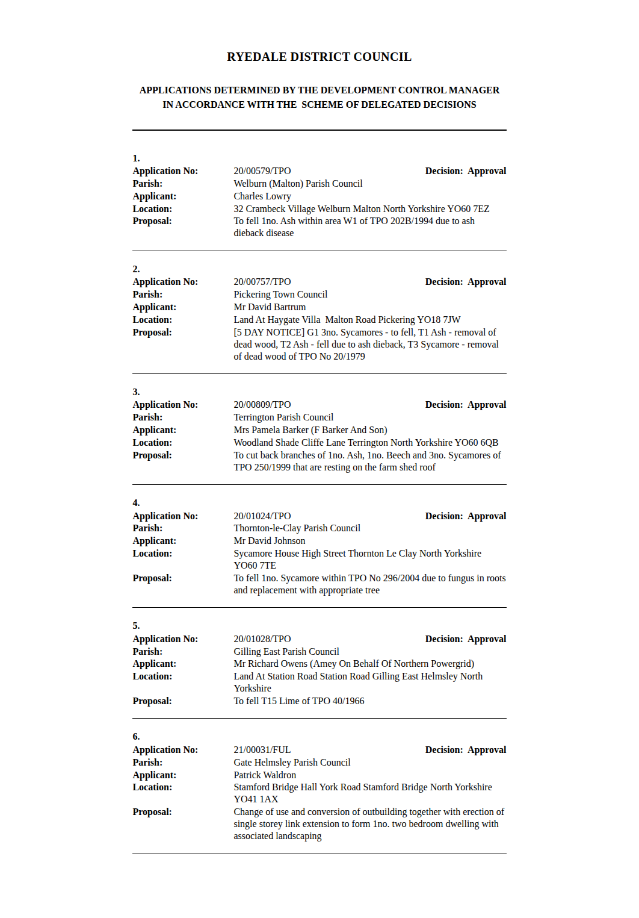RYEDALE DISTRICT COUNCIL
APPLICATIONS DETERMINED BY THE DEVELOPMENT CONTROL MANAGER
IN ACCORDANCE WITH THE SCHEME OF DELEGATED DECISIONS
1.
| Application No: | 20/00579/TPO Decision: Approval |
| Parish: | Welburn (Malton) Parish Council |
| Applicant: | Charles Lowry |
| Location: | 32 Crambeck Village Welburn Malton North Yorkshire YO60 7EZ |
| Proposal: | To fell 1no. Ash within area W1 of TPO 202B/1994 due to ash dieback disease |
2.
| Application No: | 20/00757/TPO Decision: Approval |
| Parish: | Pickering Town Council |
| Applicant: | Mr David Bartrum |
| Location: | Land At Haygate Villa Malton Road Pickering YO18 7JW |
| Proposal: | [5 DAY NOTICE] G1 3no. Sycamores - to fell, T1 Ash - removal of dead wood, T2 Ash - fell due to ash dieback, T3 Sycamore - removal of dead wood of TPO No 20/1979 |
3.
| Application No: | 20/00809/TPO Decision: Approval |
| Parish: | Terrington Parish Council |
| Applicant: | Mrs Pamela Barker (F Barker And Son) |
| Location: | Woodland Shade Cliffe Lane Terrington North Yorkshire YO60 6QB |
| Proposal: | To cut back branches of 1no. Ash, 1no. Beech and 3no. Sycamores of TPO 250/1999 that are resting on the farm shed roof |
4.
| Application No: | 20/01024/TPO Decision: Approval |
| Parish: | Thornton-le-Clay Parish Council |
| Applicant: | Mr David Johnson |
| Location: | Sycamore House High Street Thornton Le Clay North Yorkshire YO60 7TE |
| Proposal: | To fell 1no. Sycamore within TPO No 296/2004 due to fungus in roots and replacement with appropriate tree |
5.
| Application No: | 20/01028/TPO Decision: Approval |
| Parish: | Gilling East Parish Council |
| Applicant: | Mr Richard Owens (Amey On Behalf Of Northern Powergrid) |
| Location: | Land At Station Road Station Road Gilling East Helmsley North Yorkshire |
| Proposal: | To fell T15 Lime of TPO 40/1966 |
6.
| Application No: | 21/00031/FUL Decision: Approval |
| Parish: | Gate Helmsley Parish Council |
| Applicant: | Patrick Waldron |
| Location: | Stamford Bridge Hall York Road Stamford Bridge North Yorkshire YO41 1AX |
| Proposal: | Change of use and conversion of outbuilding together with erection of single storey link extension to form 1no. two bedroom dwelling with associated landscaping |